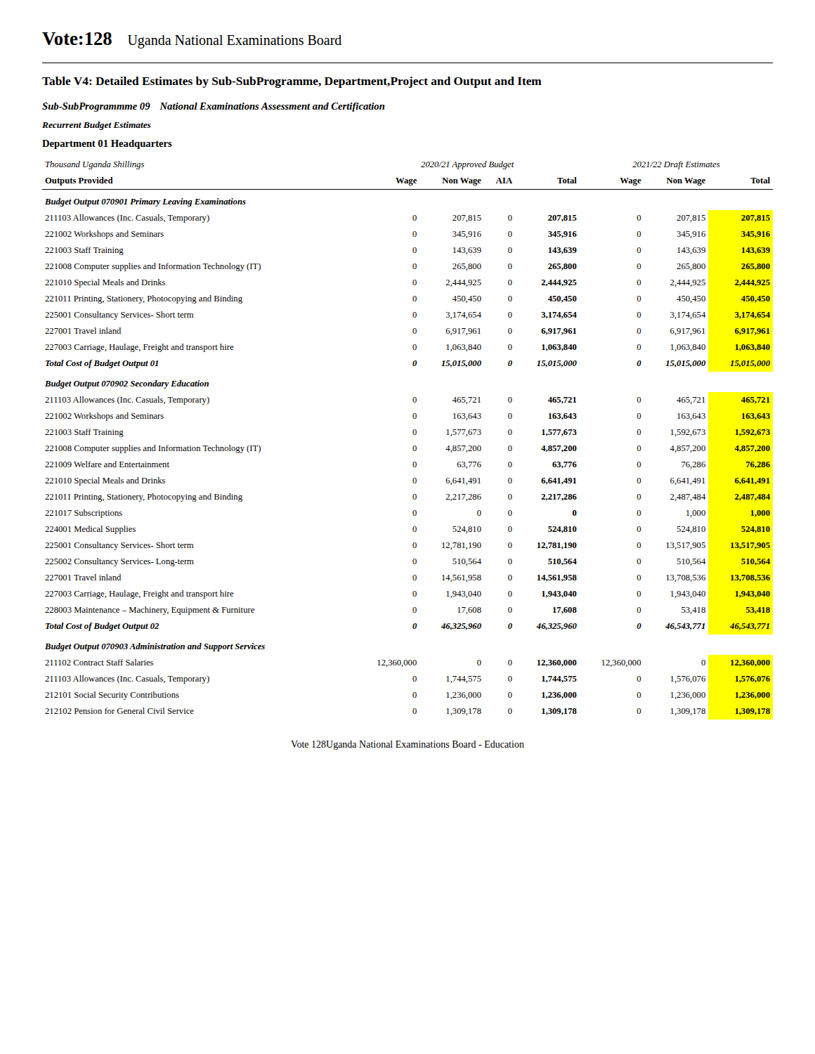Vote:128 Uganda National Examinations Board
Table V4: Detailed Estimates by Sub-SubProgramme, Department,Project and Output and Item
Sub-SubProgrammme 09 National Examinations Assessment and Certification
Recurrent Budget Estimates
Department 01 Headquarters
| Thousand Uganda Shillings | 2020/21 Approved Budget | 2021/22 Draft Estimates |
| --- | --- | --- |
| Outputs Provided | Wage | Non Wage | AIA | Total | Wage | Non Wage | Total |
| Budget Output 070901 Primary Leaving Examinations |
| 211103 Allowances (Inc. Casuals, Temporary) | 0 | 207,815 | 0 | 207,815 | 0 | 207,815 | 207,815 |
| 221002 Workshops and Seminars | 0 | 345,916 | 0 | 345,916 | 0 | 345,916 | 345,916 |
| 221003 Staff Training | 0 | 143,639 | 0 | 143,639 | 0 | 143,639 | 143,639 |
| 221008 Computer supplies and Information Technology (IT) | 0 | 265,800 | 0 | 265,800 | 0 | 265,800 | 265,800 |
| 221010 Special Meals and Drinks | 0 | 2,444,925 | 0 | 2,444,925 | 0 | 2,444,925 | 2,444,925 |
| 221011 Printing, Stationery, Photocopying and Binding | 0 | 450,450 | 0 | 450,450 | 0 | 450,450 | 450,450 |
| 225001 Consultancy Services- Short term | 0 | 3,174,654 | 0 | 3,174,654 | 0 | 3,174,654 | 3,174,654 |
| 227001 Travel inland | 0 | 6,917,961 | 0 | 6,917,961 | 0 | 6,917,961 | 6,917,961 |
| 227003 Carriage, Haulage, Freight and transport hire | 0 | 1,063,840 | 0 | 1,063,840 | 0 | 1,063,840 | 1,063,840 |
| Total Cost of Budget Output 01 | 0 | 15,015,000 | 0 | 15,015,000 | 0 | 15,015,000 | 15,015,000 |
| Budget Output 070902 Secondary Education |
| 211103 Allowances (Inc. Casuals, Temporary) | 0 | 465,721 | 0 | 465,721 | 0 | 465,721 | 465,721 |
| 221002 Workshops and Seminars | 0 | 163,643 | 0 | 163,643 | 0 | 163,643 | 163,643 |
| 221003 Staff Training | 0 | 1,577,673 | 0 | 1,577,673 | 0 | 1,592,673 | 1,592,673 |
| 221008 Computer supplies and Information Technology (IT) | 0 | 4,857,200 | 0 | 4,857,200 | 0 | 4,857,200 | 4,857,200 |
| 221009 Welfare and Entertainment | 0 | 63,776 | 0 | 63,776 | 0 | 76,286 | 76,286 |
| 221010 Special Meals and Drinks | 0 | 6,641,491 | 0 | 6,641,491 | 0 | 6,641,491 | 6,641,491 |
| 221011 Printing, Stationery, Photocopying and Binding | 0 | 2,217,286 | 0 | 2,217,286 | 0 | 2,487,484 | 2,487,484 |
| 221017 Subscriptions | 0 | 0 | 0 | 0 | 0 | 1,000 | 1,000 |
| 224001 Medical Supplies | 0 | 524,810 | 0 | 524,810 | 0 | 524,810 | 524,810 |
| 225001 Consultancy Services- Short term | 0 | 12,781,190 | 0 | 12,781,190 | 0 | 13,517,905 | 13,517,905 |
| 225002 Consultancy Services- Long-term | 0 | 510,564 | 0 | 510,564 | 0 | 510,564 | 510,564 |
| 227001 Travel inland | 0 | 14,561,958 | 0 | 14,561,958 | 0 | 13,708,536 | 13,708,536 |
| 227003 Carriage, Haulage, Freight and transport hire | 0 | 1,943,040 | 0 | 1,943,040 | 0 | 1,943,040 | 1,943,040 |
| 228003 Maintenance – Machinery, Equipment & Furniture | 0 | 17,608 | 0 | 17,608 | 0 | 53,418 | 53,418 |
| Total Cost of Budget Output 02 | 0 | 46,325,960 | 0 | 46,325,960 | 0 | 46,543,771 | 46,543,771 |
| Budget Output 070903 Administration and Support Services |
| 211102 Contract Staff Salaries | 12,360,000 | 0 | 0 | 12,360,000 | 12,360,000 | 0 | 12,360,000 |
| 211103 Allowances (Inc. Casuals, Temporary) | 0 | 1,744,575 | 0 | 1,744,575 | 0 | 1,576,076 | 1,576,076 |
| 212101 Social Security Contributions | 0 | 1,236,000 | 0 | 1,236,000 | 0 | 1,236,000 | 1,236,000 |
| 212102 Pension for General Civil Service | 0 | 1,309,178 | 0 | 1,309,178 | 0 | 1,309,178 | 1,309,178 |
Vote 128Uganda National Examinations Board - Education